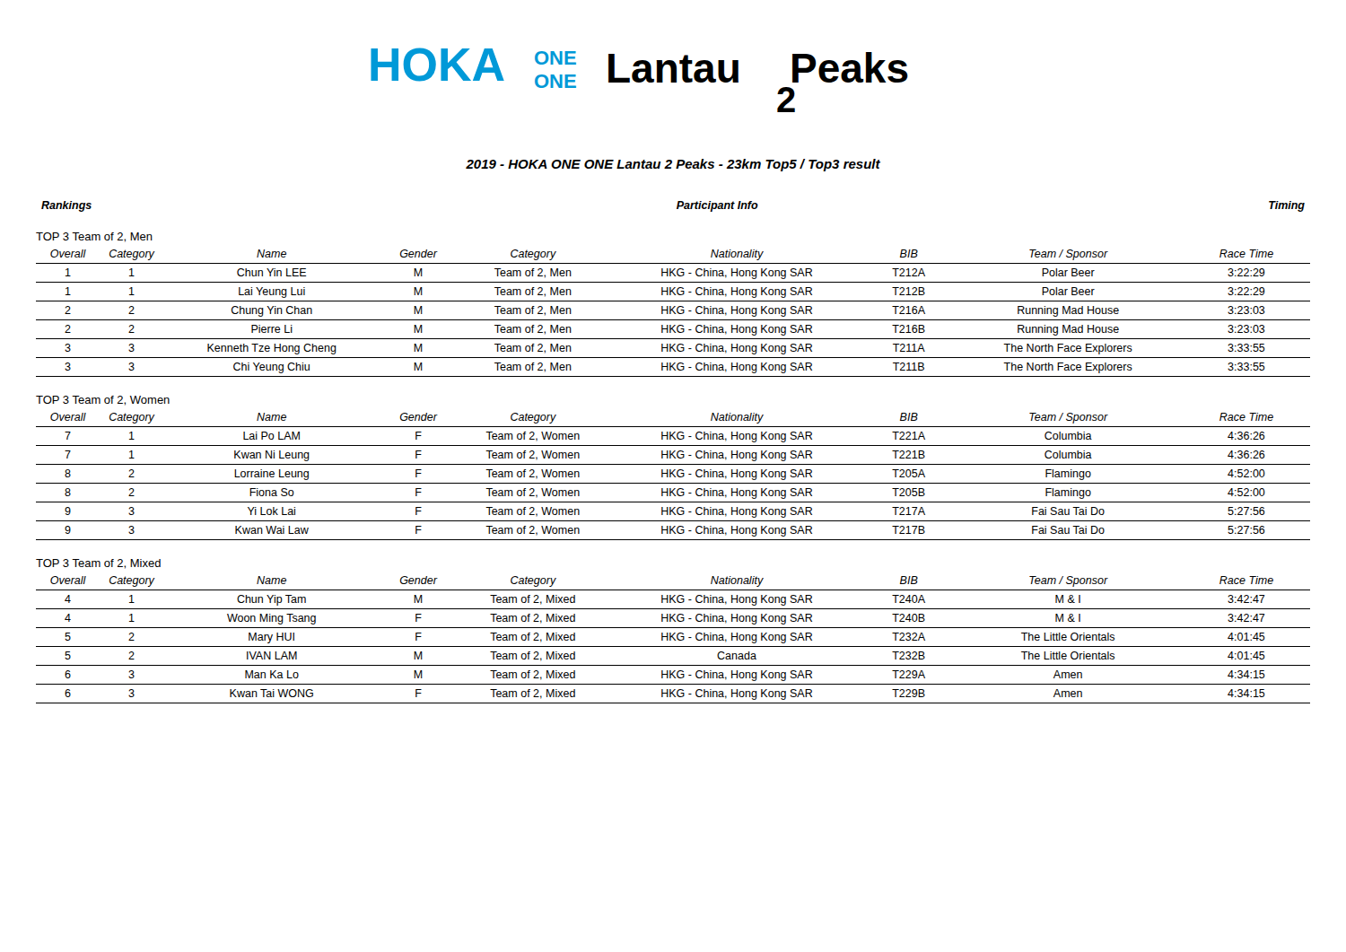2019 - HOKA ONE ONE Lantau 2 Peaks - 23km Top5 / Top3 result
| Rankings | Participant Info | Timing |
| --- | --- | --- |
TOP 3 Team of 2, Men
| Overall | Category | Name | Gender | Category | Nationality | BIB | Team / Sponsor | Race Time |
| --- | --- | --- | --- | --- | --- | --- | --- | --- |
| 1 | 1 | Chun Yin LEE | M | Team of 2, Men | HKG - China, Hong Kong SAR | T212A | Polar Beer | 3:22:29 |
| 1 | 1 | Lai Yeung Lui | M | Team of 2, Men | HKG - China, Hong Kong SAR | T212B | Polar Beer | 3:22:29 |
| 2 | 2 | Chung Yin Chan | M | Team of 2, Men | HKG - China, Hong Kong SAR | T216A | Running Mad House | 3:23:03 |
| 2 | 2 | Pierre Li | M | Team of 2, Men | HKG - China, Hong Kong SAR | T216B | Running Mad House | 3:23:03 |
| 3 | 3 | Kenneth Tze Hong Cheng | M | Team of 2, Men | HKG - China, Hong Kong SAR | T211A | The North Face Explorers | 3:33:55 |
| 3 | 3 | Chi Yeung Chiu | M | Team of 2, Men | HKG - China, Hong Kong SAR | T211B | The North Face Explorers | 3:33:55 |
TOP 3 Team of 2, Women
| Overall | Category | Name | Gender | Category | Nationality | BIB | Team / Sponsor | Race Time |
| --- | --- | --- | --- | --- | --- | --- | --- | --- |
| 7 | 1 | Lai Po LAM | F | Team of 2, Women | HKG - China, Hong Kong SAR | T221A | Columbia | 4:36:26 |
| 7 | 1 | Kwan Ni Leung | F | Team of 2, Women | HKG - China, Hong Kong SAR | T221B | Columbia | 4:36:26 |
| 8 | 2 | Lorraine Leung | F | Team of 2, Women | HKG - China, Hong Kong SAR | T205A | Flamingo | 4:52:00 |
| 8 | 2 | Fiona So | F | Team of 2, Women | HKG - China, Hong Kong SAR | T205B | Flamingo | 4:52:00 |
| 9 | 3 | Yi Lok Lai | F | Team of 2, Women | HKG - China, Hong Kong SAR | T217A | Fai Sau Tai Do | 5:27:56 |
| 9 | 3 | Kwan Wai Law | F | Team of 2, Women | HKG - China, Hong Kong SAR | T217B | Fai Sau Tai Do | 5:27:56 |
TOP 3 Team of 2, Mixed
| Overall | Category | Name | Gender | Category | Nationality | BIB | Team / Sponsor | Race Time |
| --- | --- | --- | --- | --- | --- | --- | --- | --- |
| 4 | 1 | Chun Yip Tam | M | Team of 2, Mixed | HKG - China, Hong Kong SAR | T240A | M & I | 3:42:47 |
| 4 | 1 | Woon Ming Tsang | F | Team of 2, Mixed | HKG - China, Hong Kong SAR | T240B | M & I | 3:42:47 |
| 5 | 2 | Mary HUI | F | Team of 2, Mixed | HKG - China, Hong Kong SAR | T232A | The Little Orientals | 4:01:45 |
| 5 | 2 | IVAN LAM | M | Team of 2, Mixed | Canada | T232B | The Little Orientals | 4:01:45 |
| 6 | 3 | Man Ka Lo | M | Team of 2, Mixed | HKG - China, Hong Kong SAR | T229A | Amen | 4:34:15 |
| 6 | 3 | Kwan Tai WONG | F | Team of 2, Mixed | HKG - China, Hong Kong SAR | T229B | Amen | 4:34:15 |